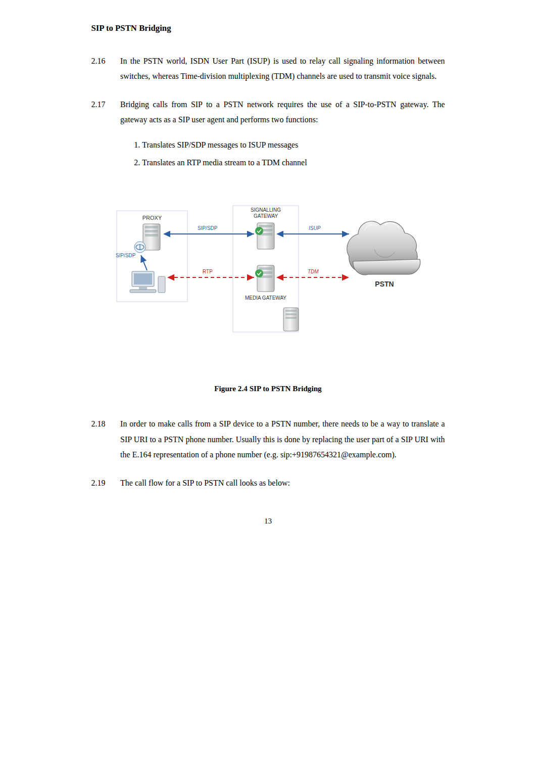SIP to PSTN Bridging
2.16
In the PSTN world, ISDN User Part (ISUP) is used to relay call signaling information between switches, whereas Time-division multiplexing (TDM) channels are used to transmit voice signals.
2.17
Bridging calls from SIP to a PSTN network requires the use of a SIP-to-PSTN gateway. The gateway acts as a SIP user agent and performs two functions:
Translates SIP/SDP messages to ISUP messages
Translates an RTP media stream to a TDM channel
PROXY SIP/SDP SIGNALLING GATEWAY MEDIA GATEWAY SIP/SDP ISUP RTP TDM PSTN
Figure 2.4 SIP to PSTN Bridging
2.18
In order to make calls from a SIP device to a PSTN number, there needs to be a way to translate a SIP URI to a PSTN phone number. Usually this is done by replacing the user part of a SIP URI with the E.164 representation of a phone number (e.g. sip:+91987654321@example.com).
2.19
The call flow for a SIP to PSTN call looks as below:
13